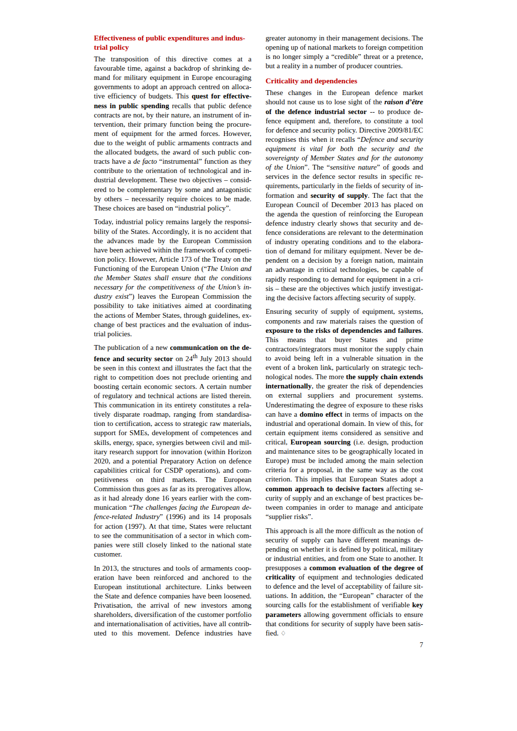Effectiveness of public expenditures and industrial policy
The transposition of this directive comes at a favourable time, against a backdrop of shrinking demand for military equipment in Europe encouraging governments to adopt an approach centred on allocative efficiency of budgets. This quest for effectiveness in public spending recalls that public defence contracts are not, by their nature, an instrument of intervention, their primary function being the procurement of equipment for the armed forces. However, due to the weight of public armaments contracts and the allocated budgets, the award of such public contracts have a de facto “instrumental” function as they contribute to the orientation of technological and industrial development. These two objectives – considered to be complementary by some and antagonistic by others – necessarily require choices to be made. These choices are based on “industrial policy”.
Today, industrial policy remains largely the responsibility of the States. Accordingly, it is no accident that the advances made by the European Commission have been achieved within the framework of competition policy. However, Article 173 of the Treaty on the Functioning of the European Union (“The Union and the Member States shall ensure that the conditions necessary for the competitiveness of the Union’s industry exist”) leaves the European Commission the possibility to take initiatives aimed at coordinating the actions of Member States, through guidelines, exchange of best practices and the evaluation of industrial policies.
The publication of a new communication on the defence and security sector on 24th July 2013 should be seen in this context and illustrates the fact that the right to competition does not preclude orienting and boosting certain economic sectors. A certain number of regulatory and technical actions are listed therein. This communication in its entirety constitutes a relatively disparate roadmap, ranging from standardisation to certification, access to strategic raw materials, support for SMEs, development of competences and skills, energy, space, synergies between civil and military research support for innovation (within Horizon 2020, and a potential Preparatory Action on defence capabilities critical for CSDP operations), and competitiveness on third markets. The European Commission thus goes as far as its prerogatives allow, as it had already done 16 years earlier with the communication “The challenges facing the European defence-related Industry” (1996) and its 14 proposals for action (1997). At that time, States were reluctant to see the communitisation of a sector in which companies were still closely linked to the national state customer.
In 2013, the structures and tools of armaments cooperation have been reinforced and anchored to the European institutional architecture. Links between the State and defence companies have been loosened. Privatisation, the arrival of new investors among shareholders, diversification of the customer portfolio and internationalisation of activities, have all contributed to this movement. Defence industries have greater autonomy in their management decisions. The opening up of national markets to foreign competition is no longer simply a “credible” threat or a pretence, but a reality in a number of producer countries.
Criticality and dependencies
These changes in the European defence market should not cause us to lose sight of the raison d’être of the defence industrial sector -- to produce defence equipment and, therefore, to constitute a tool for defence and security policy. Directive 2009/81/EC recognises this when it recalls “Defence and security equipment is vital for both the security and the sovereignty of Member States and for the autonomy of the Union”. The “sensitive nature” of goods and services in the defence sector results in specific requirements, particularly in the fields of security of information and security of supply. The fact that the European Council of December 2013 has placed on the agenda the question of reinforcing the European defence industry clearly shows that security and defence considerations are relevant to the determination of industry operating conditions and to the elaboration of demand for military equipment. Never be dependent on a decision by a foreign nation, maintain an advantage in critical technologies, be capable of rapidly responding to demand for equipment in a crisis – these are the objectives which justify investigating the decisive factors affecting security of supply.
Ensuring security of supply of equipment, systems, components and raw materials raises the question of exposure to the risks of dependencies and failures. This means that buyer States and prime contractors/integrators must monitor the supply chain to avoid being left in a vulnerable situation in the event of a broken link, particularly on strategic technological nodes. The more the supply chain extends internationally, the greater the risk of dependencies on external suppliers and procurement systems. Underestimating the degree of exposure to these risks can have a domino effect in terms of impacts on the industrial and operational domain. In view of this, for certain equipment items considered as sensitive and critical, European sourcing (i.e. design, production and maintenance sites to be geographically located in Europe) must be included among the main selection criteria for a proposal, in the same way as the cost criterion. This implies that European States adopt a common approach to decisive factors affecting security of supply and an exchange of best practices between companies in order to manage and anticipate “supplier risks”.
This approach is all the more difficult as the notion of security of supply can have different meanings depending on whether it is defined by political, military or industrial entities, and from one State to another. It presupposes a common evaluation of the degree of criticality of equipment and technologies dedicated to defence and the level of acceptability of failure situations. In addition, the “European” character of the sourcing calls for the establishment of verifiable key parameters allowing government officials to ensure that conditions for security of supply have been satisfied. ♢
7